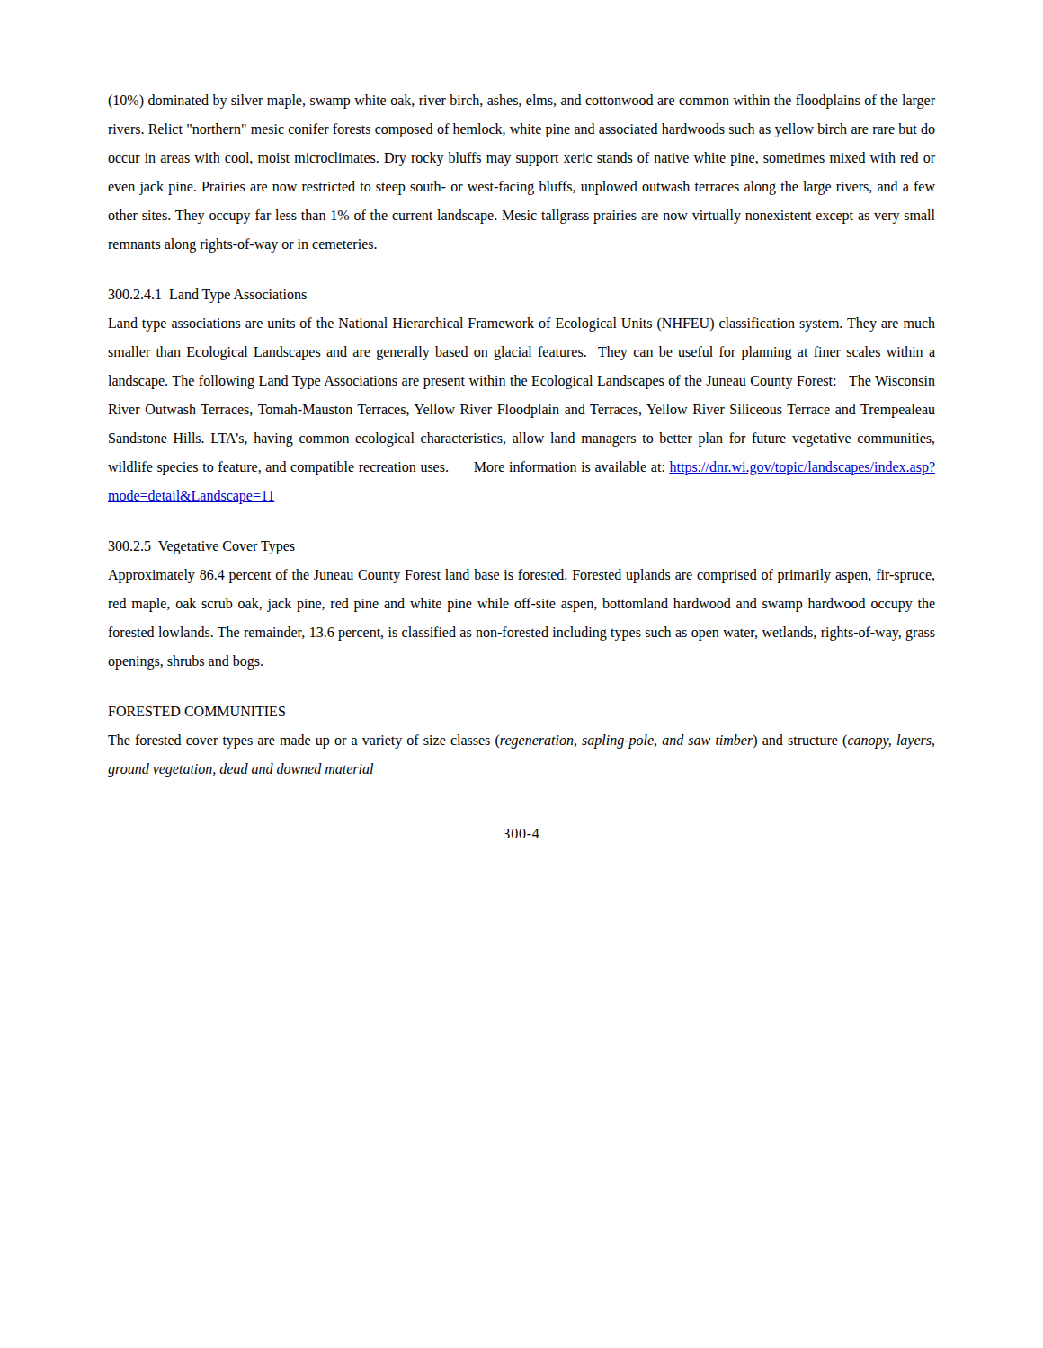(10%) dominated by silver maple, swamp white oak, river birch, ashes, elms, and cottonwood are common within the floodplains of the larger rivers. Relict "northern" mesic conifer forests composed of hemlock, white pine and associated hardwoods such as yellow birch are rare but do occur in areas with cool, moist microclimates. Dry rocky bluffs may support xeric stands of native white pine, sometimes mixed with red or even jack pine. Prairies are now restricted to steep south- or west-facing bluffs, unplowed outwash terraces along the large rivers, and a few other sites. They occupy far less than 1% of the current landscape. Mesic tallgrass prairies are now virtually nonexistent except as very small remnants along rights-of-way or in cemeteries.
300.2.4.1 Land Type Associations
Land type associations are units of the National Hierarchical Framework of Ecological Units (NHFEU) classification system. They are much smaller than Ecological Landscapes and are generally based on glacial features. They can be useful for planning at finer scales within a landscape. The following Land Type Associations are present within the Ecological Landscapes of the Juneau County Forest: The Wisconsin River Outwash Terraces, Tomah-Mauston Terraces, Yellow River Floodplain and Terraces, Yellow River Siliceous Terrace and Trempealeau Sandstone Hills. LTA’s, having common ecological characteristics, allow land managers to better plan for future vegetative communities, wildlife species to feature, and compatible recreation uses. More information is available at: https://dnr.wi.gov/topic/landscapes/index.asp?mode=detail&Landscape=11
300.2.5 Vegetative Cover Types
Approximately 86.4 percent of the Juneau County Forest land base is forested. Forested uplands are comprised of primarily aspen, fir-spruce, red maple, oak scrub oak, jack pine, red pine and white pine while off-site aspen, bottomland hardwood and swamp hardwood occupy the forested lowlands. The remainder, 13.6 percent, is classified as non-forested including types such as open water, wetlands, rights-of-way, grass openings, shrubs and bogs.
FORESTED COMMUNITIES
The forested cover types are made up or a variety of size classes (regeneration, sapling-pole, and saw timber) and structure (canopy, layers, ground vegetation, dead and downed material
300-4